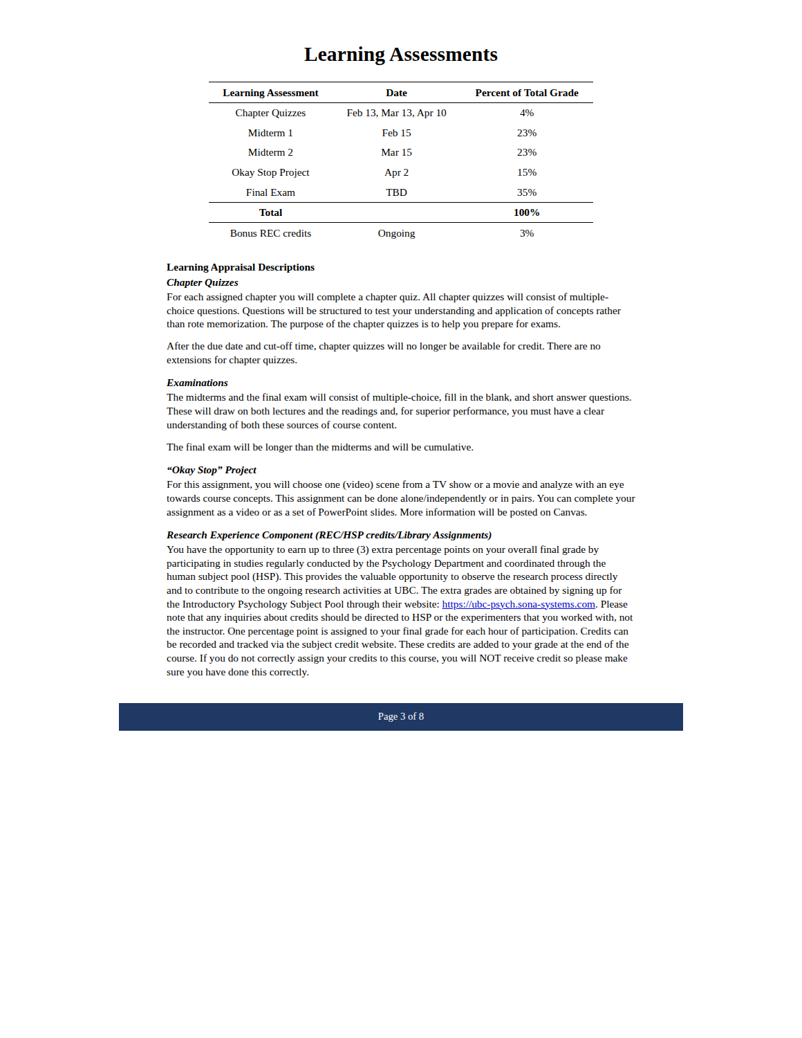Learning Assessments
| Learning Assessment | Date | Percent of Total Grade |
| --- | --- | --- |
| Chapter Quizzes | Feb 13, Mar 13, Apr 10 | 4% |
| Midterm 1 | Feb 15 | 23% |
| Midterm 2 | Mar 15 | 23% |
| Okay Stop Project | Apr 2 | 15% |
| Final Exam | TBD | 35% |
| Total | | 100% |
| Bonus REC credits | Ongoing | 3% |
Learning Appraisal Descriptions
Chapter Quizzes
For each assigned chapter you will complete a chapter quiz. All chapter quizzes will consist of multiple-choice questions. Questions will be structured to test your understanding and application of concepts rather than rote memorization. The purpose of the chapter quizzes is to help you prepare for exams.
After the due date and cut-off time, chapter quizzes will no longer be available for credit. There are no extensions for chapter quizzes.
Examinations
The midterms and the final exam will consist of multiple-choice, fill in the blank, and short answer questions. These will draw on both lectures and the readings and, for superior performance, you must have a clear understanding of both these sources of course content.
The final exam will be longer than the midterms and will be cumulative.
“Okay Stop” Project
For this assignment, you will choose one (video) scene from a TV show or a movie and analyze with an eye towards course concepts. This assignment can be done alone/independently or in pairs. You can complete your assignment as a video or as a set of PowerPoint slides. More information will be posted on Canvas.
Research Experience Component (REC/HSP credits/Library Assignments)
You have the opportunity to earn up to three (3) extra percentage points on your overall final grade by participating in studies regularly conducted by the Psychology Department and coordinated through the human subject pool (HSP). This provides the valuable opportunity to observe the research process directly and to contribute to the ongoing research activities at UBC. The extra grades are obtained by signing up for the Introductory Psychology Subject Pool through their website: https://ubc-psych.sona-systems.com. Please note that any inquiries about credits should be directed to HSP or the experimenters that you worked with, not the instructor. One percentage point is assigned to your final grade for each hour of participation. Credits can be recorded and tracked via the subject credit website. These credits are added to your grade at the end of the course. If you do not correctly assign your credits to this course, you will NOT receive credit so please make sure you have done this correctly.
Page 3 of 8